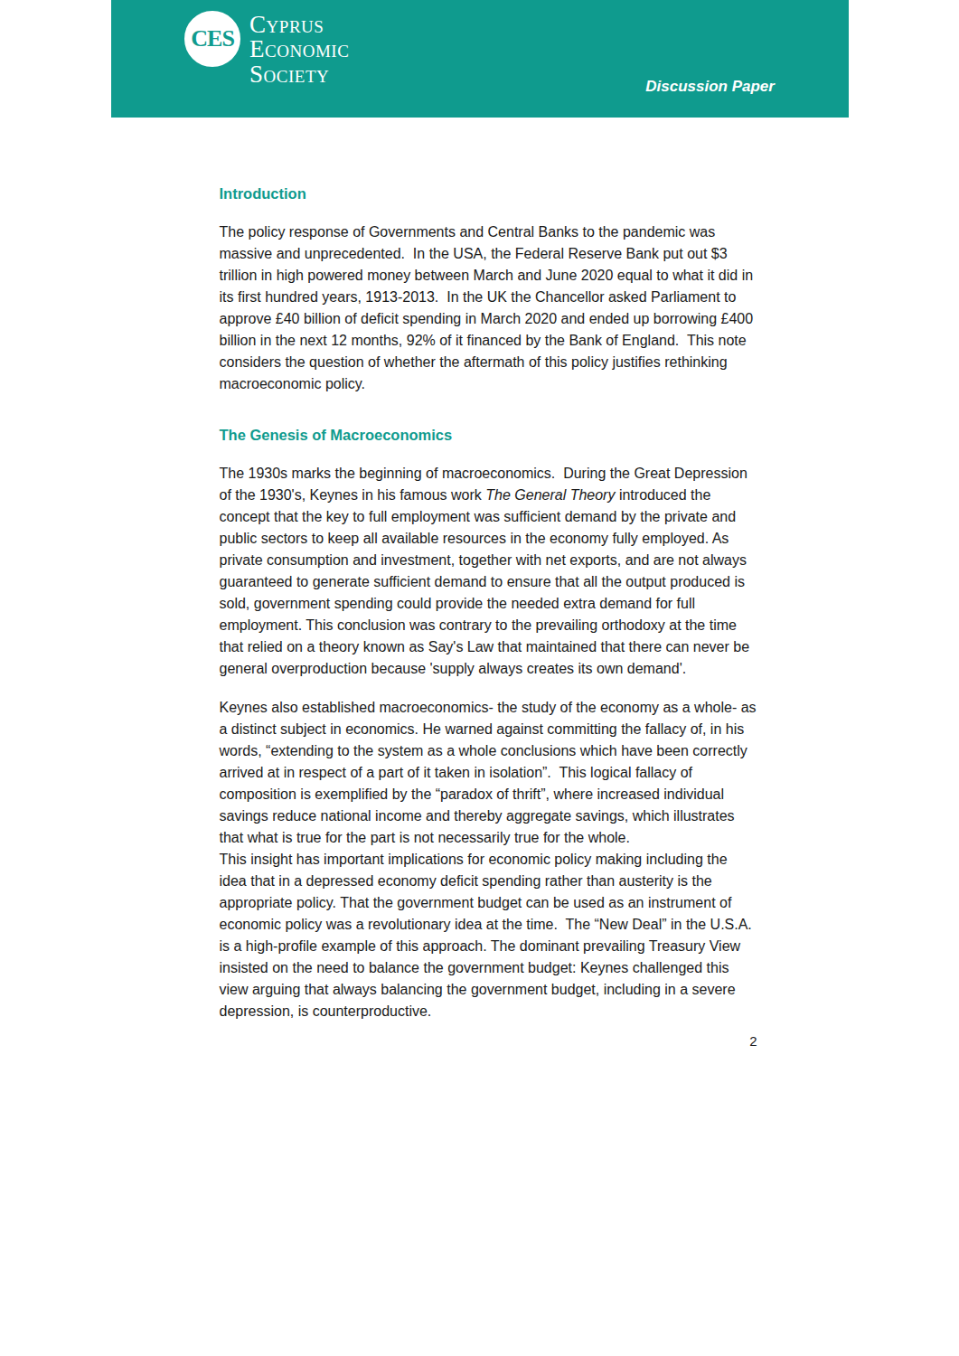CES
Cyprus
Economic
Society
Discussion Paper
Introduction
The policy response of Governments and Central Banks to the pandemic was massive and unprecedented. In the USA, the Federal Reserve Bank put out $3 trillion in high powered money between March and June 2020 equal to what it did in its first hundred years, 1913-2013. In the UK the Chancellor asked Parliament to approve £40 billion of deficit spending in March 2020 and ended up borrowing £400 billion in the next 12 months, 92% of it financed by the Bank of England. This note considers the question of whether the aftermath of this policy justifies rethinking macroeconomic policy.
The Genesis of Macroeconomics
The 1930s marks the beginning of macroeconomics. During the Great Depression of the 1930's, Keynes in his famous work The General Theory introduced the concept that the key to full employment was sufficient demand by the private and public sectors to keep all available resources in the economy fully employed. As private consumption and investment, together with net exports, and are not always guaranteed to generate sufficient demand to ensure that all the output produced is sold, government spending could provide the needed extra demand for full employment. This conclusion was contrary to the prevailing orthodoxy at the time that relied on a theory known as Say's Law that maintained that there can never be general overproduction because 'supply always creates its own demand'.
Keynes also established macroeconomics- the study of the economy as a whole- as a distinct subject in economics. He warned against committing the fallacy of, in his words, “extending to the system as a whole conclusions which have been correctly arrived at in respect of a part of it taken in isolation”. This logical fallacy of composition is exemplified by the “paradox of thrift”, where increased individual savings reduce national income and thereby aggregate savings, which illustrates that what is true for the part is not necessarily true for the whole.
This insight has important implications for economic policy making including the idea that in a depressed economy deficit spending rather than austerity is the appropriate policy. That the government budget can be used as an instrument of economic policy was a revolutionary idea at the time. The “New Deal” in the U.S.A. is a high-profile example of this approach. The dominant prevailing Treasury View insisted on the need to balance the government budget: Keynes challenged this view arguing that always balancing the government budget, including in a severe depression, is counterproductive.
2